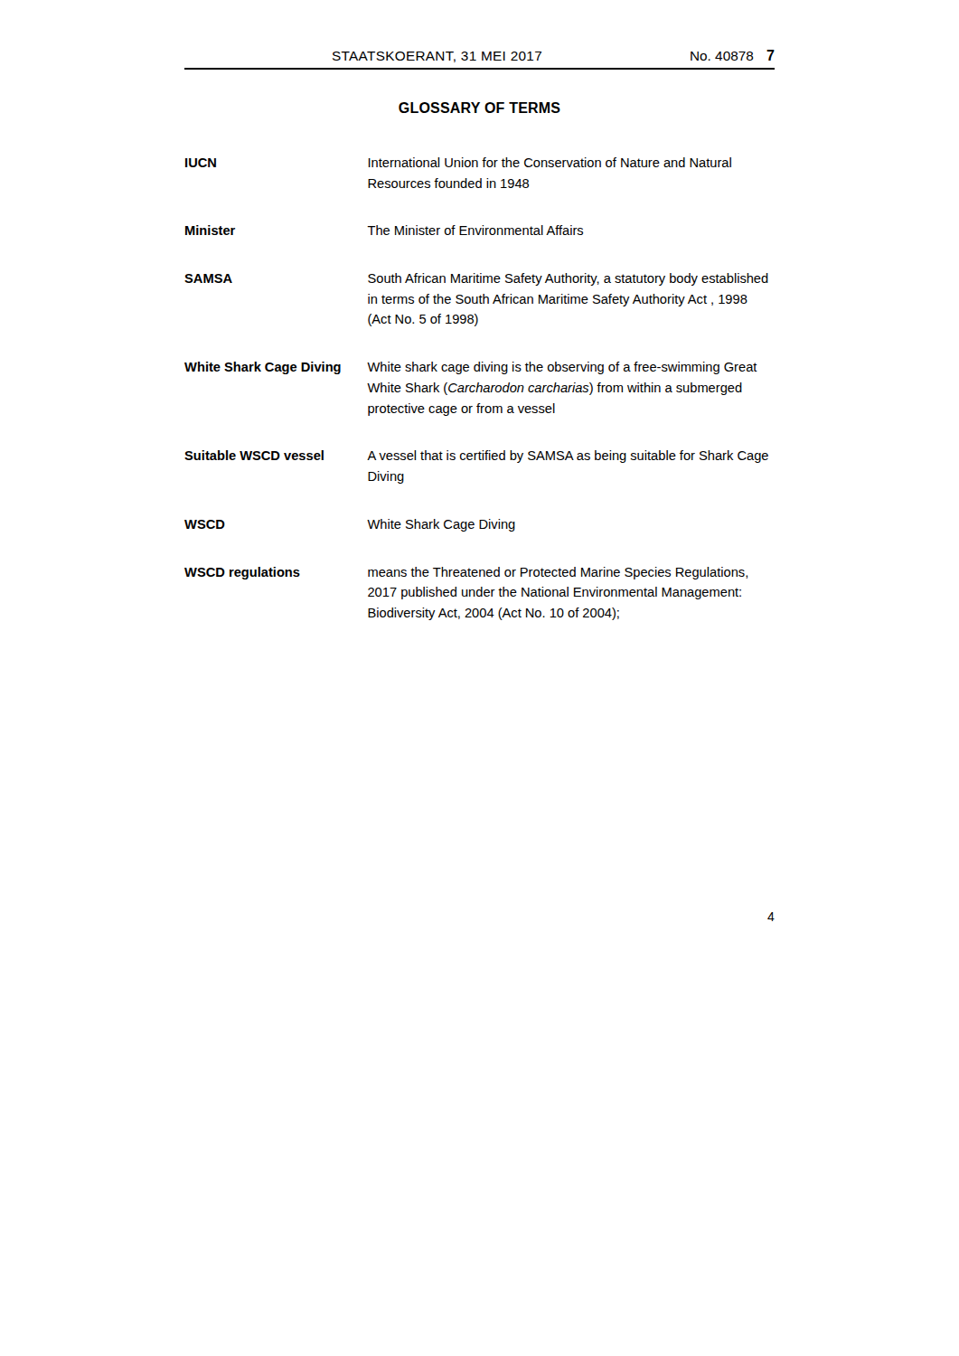STAATSKOERANT, 31 MEI 2017
No. 40878 7
GLOSSARY OF TERMS
| IUCN | International Union for the Conservation of Nature and Natural Resources founded in 1948 |
| Minister | The Minister of Environmental Affairs |
| SAMSA | South African Maritime Safety Authority, a statutory body established in terms of the South African Maritime Safety Authority Act , 1998 (Act No. 5 of 1998) |
| White Shark Cage Diving | White shark cage diving is the observing of a free-swimming Great White Shark ( Carcharodon carcharias ) from within a submerged protective cage or from a vessel |
| Suitable WSCD vessel | A vessel that is certified by SAMSA as being suitable for Shark Cage Diving |
| WSCD | White Shark Cage Diving |
| WSCD regulations | means the Threatened or Protected Marine Species Regulations, 2017 published under the National Environmental Management: Biodiversity Act, 2004 (Act No. 10 of 2004); |
4